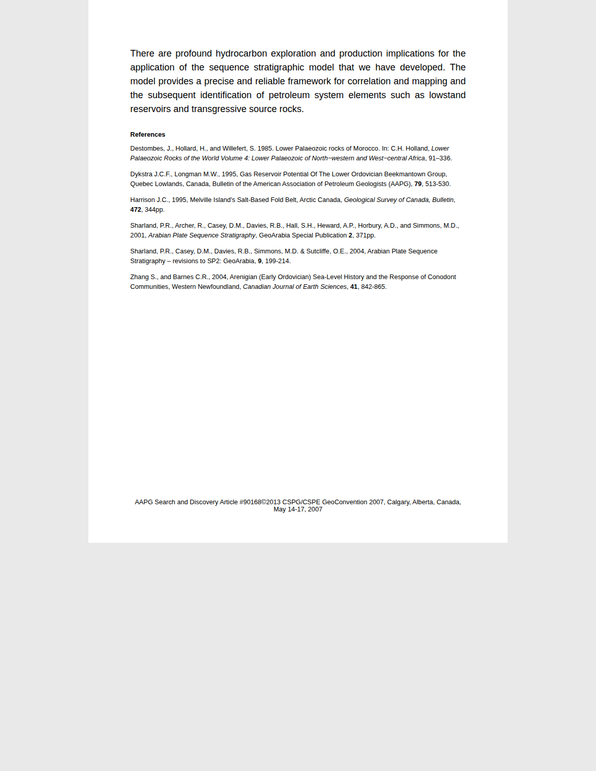There are profound hydrocarbon exploration and production implications for the application of the sequence stratigraphic model that we have developed. The model provides a precise and reliable framework for correlation and mapping and the subsequent identification of petroleum system elements such as lowstand reservoirs and transgressive source rocks.
References
Destombes, J., Hollard, H., and Willefert, S. 1985. Lower Palaeozoic rocks of Morocco. In: C.H. Holland, Lower Palaeozoic Rocks of the World Volume 4: Lower Palaeozoic of North−western and West−central Africa, 91–336.
Dykstra J.C.F., Longman M.W., 1995, Gas Reservoir Potential Of The Lower Ordovician Beekmantown Group, Quebec Lowlands, Canada, Bulletin of the American Association of Petroleum Geologists (AAPG), 79, 513-530.
Harrison J.C., 1995, Melville Island's Salt-Based Fold Belt, Arctic Canada, Geological Survey of Canada, Bulletin, 472, 344pp.
Sharland, P.R., Archer, R., Casey, D.M., Davies, R.B., Hall, S.H., Heward, A.P., Horbury, A.D., and Simmons, M.D., 2001, Arabian Plate Sequence Stratigraphy, GeoArabia Special Publication 2, 371pp.
Sharland, P.R., Casey, D.M., Davies, R.B., Simmons, M.D. & Sutcliffe, O.E., 2004, Arabian Plate Sequence Stratigraphy – revisions to SP2: GeoArabia, 9, 199-214.
Zhang S., and Barnes C.R., 2004, Arenigian (Early Ordovician) Sea-Level History and the Response of Conodont Communities, Western Newfoundland, Canadian Journal of Earth Sciences, 41, 842-865.
AAPG Search and Discovery Article #90168©2013 CSPG/CSPE GeoConvention 2007, Calgary, Alberta, Canada, May 14-17, 2007